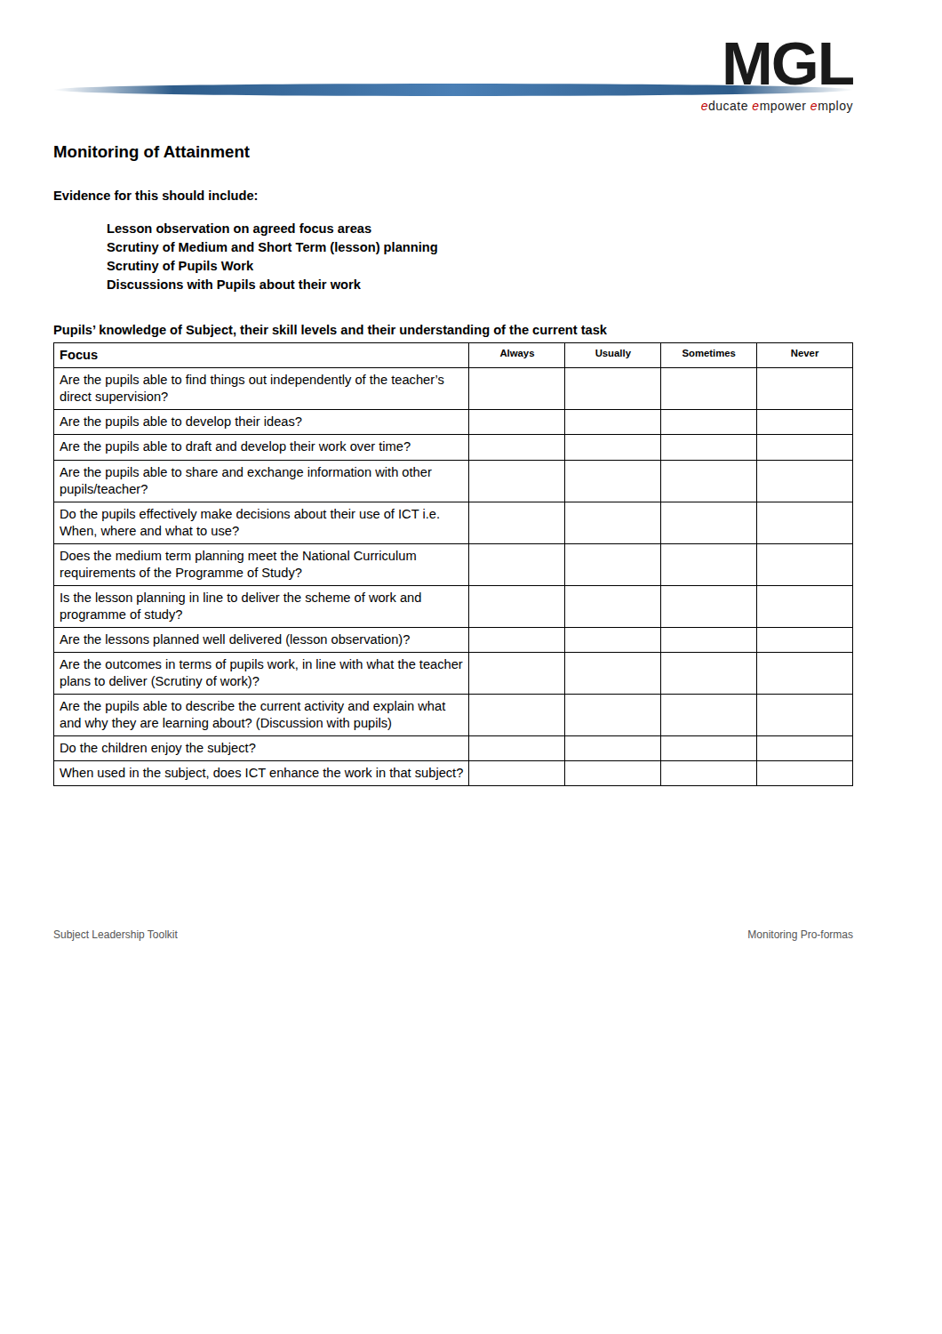MGL
educate empower employ
Monitoring of Attainment
Evidence for this should include:
Lesson observation on agreed focus areas
Scrutiny of Medium and Short Term (lesson) planning
Scrutiny of Pupils Work
Discussions with Pupils about their work
Pupils’ knowledge of Subject, their skill levels and their understanding of the current task
| Focus | Always | Usually | Sometimes | Never |
| --- | --- | --- | --- | --- |
| Are the pupils able to find things out independently of the teacher’s direct supervision? | | | | |
| Are the pupils able to develop their ideas? | | | | |
| Are the pupils able to draft and develop their work over time? | | | | |
| Are the pupils able to share and exchange information with other pupils/teacher? | | | | |
| Do the pupils effectively make decisions about their use of ICT i.e. When, where and what to use? | | | | |
| Does the medium term planning meet the National Curriculum requirements of the Programme of Study? | | | | |
| Is the lesson planning in line to deliver the scheme of work and programme of study? | | | | |
| Are the lessons planned well delivered (lesson observation)? | | | | |
| Are the outcomes in terms of pupils work, in line with what the teacher plans to deliver (Scrutiny of work)? | | | | |
| Are the pupils able to describe the current activity and explain what and why they are learning about? (Discussion with pupils) | | | | |
| Do the children enjoy the subject? | | | | |
| When used in the subject, does ICT enhance the work in that subject? | | | | |
Subject Leadership Toolkit Monitoring Pro-formas